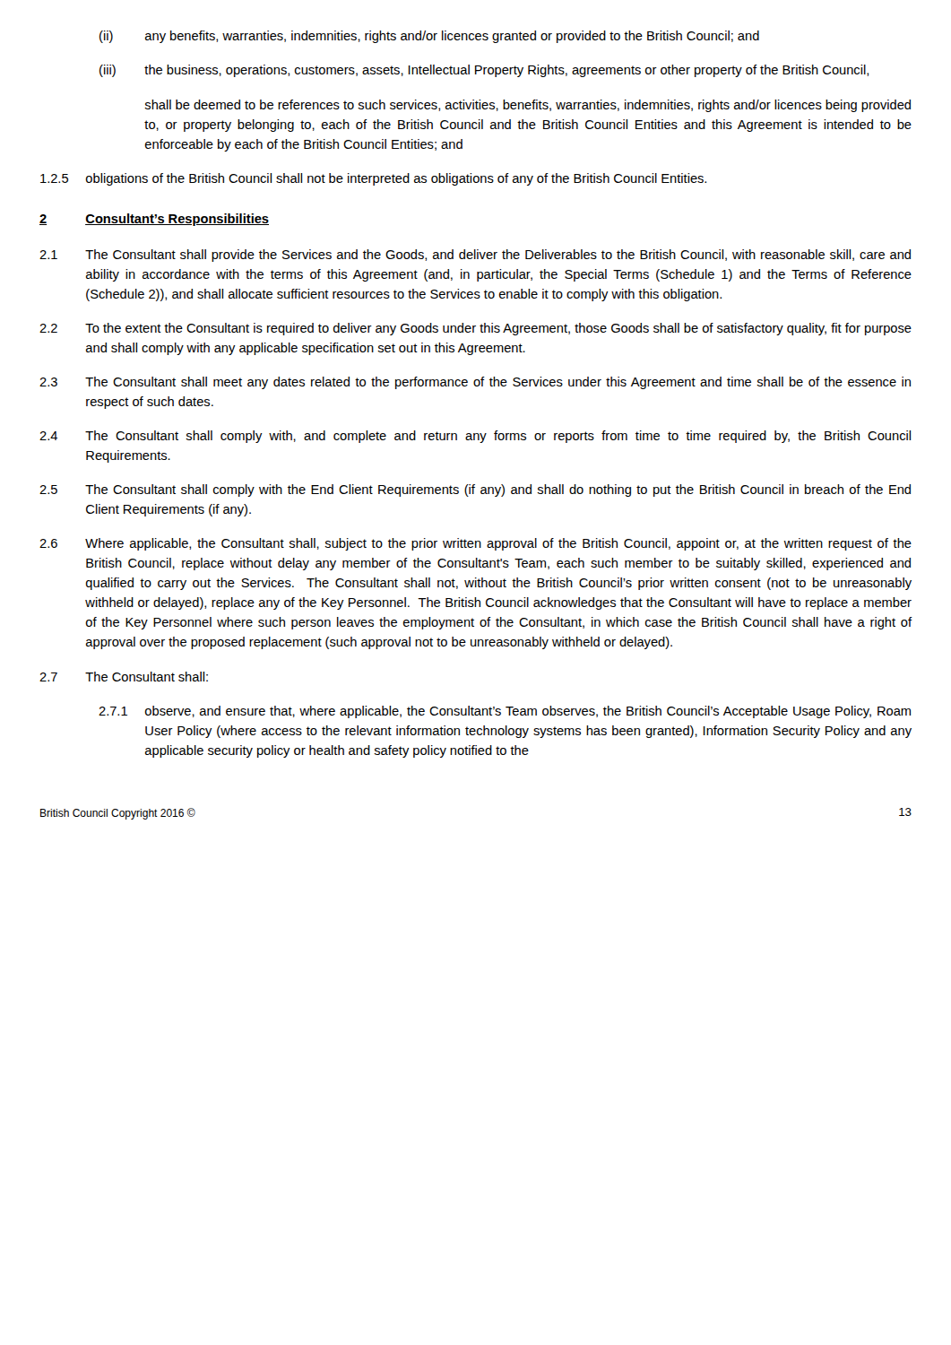(ii)
any benefits, warranties, indemnities, rights and/or licences granted or provided to the British Council; and
(iii)
the business, operations, customers, assets, Intellectual Property Rights, agreements or other property of the British Council,
shall be deemed to be references to such services, activities, benefits, warranties, indemnities, rights and/or licences being provided to, or property belonging to, each of the British Council and the British Council Entities and this Agreement is intended to be enforceable by each of the British Council Entities; and
1.2.5
obligations of the British Council shall not be interpreted as obligations of any of the British Council Entities.
2 Consultant’s Responsibilities
2.1
The Consultant shall provide the Services and the Goods, and deliver the Deliverables to the British Council, with reasonable skill, care and ability in accordance with the terms of this Agreement (and, in particular, the Special Terms (Schedule 1) and the Terms of Reference (Schedule 2)), and shall allocate sufficient resources to the Services to enable it to comply with this obligation.
2.2
To the extent the Consultant is required to deliver any Goods under this Agreement, those Goods shall be of satisfactory quality, fit for purpose and shall comply with any applicable specification set out in this Agreement.
2.3
The Consultant shall meet any dates related to the performance of the Services under this Agreement and time shall be of the essence in respect of such dates.
2.4
The Consultant shall comply with, and complete and return any forms or reports from time to time required by, the British Council Requirements.
2.5
The Consultant shall comply with the End Client Requirements (if any) and shall do nothing to put the British Council in breach of the End Client Requirements (if any).
2.6
Where applicable, the Consultant shall, subject to the prior written approval of the British Council, appoint or, at the written request of the British Council, replace without delay any member of the Consultant's Team, each such member to be suitably skilled, experienced and qualified to carry out the Services. The Consultant shall not, without the British Council’s prior written consent (not to be unreasonably withheld or delayed), replace any of the Key Personnel. The British Council acknowledges that the Consultant will have to replace a member of the Key Personnel where such person leaves the employment of the Consultant, in which case the British Council shall have a right of approval over the proposed replacement (such approval not to be unreasonably withheld or delayed).
2.7
The Consultant shall:
2.7.1
observe, and ensure that, where applicable, the Consultant’s Team observes, the British Council’s Acceptable Usage Policy, Roam User Policy (where access to the relevant information technology systems has been granted), Information Security Policy and any applicable security policy or health and safety policy notified to the
British Council Copyright 2016 ©
13